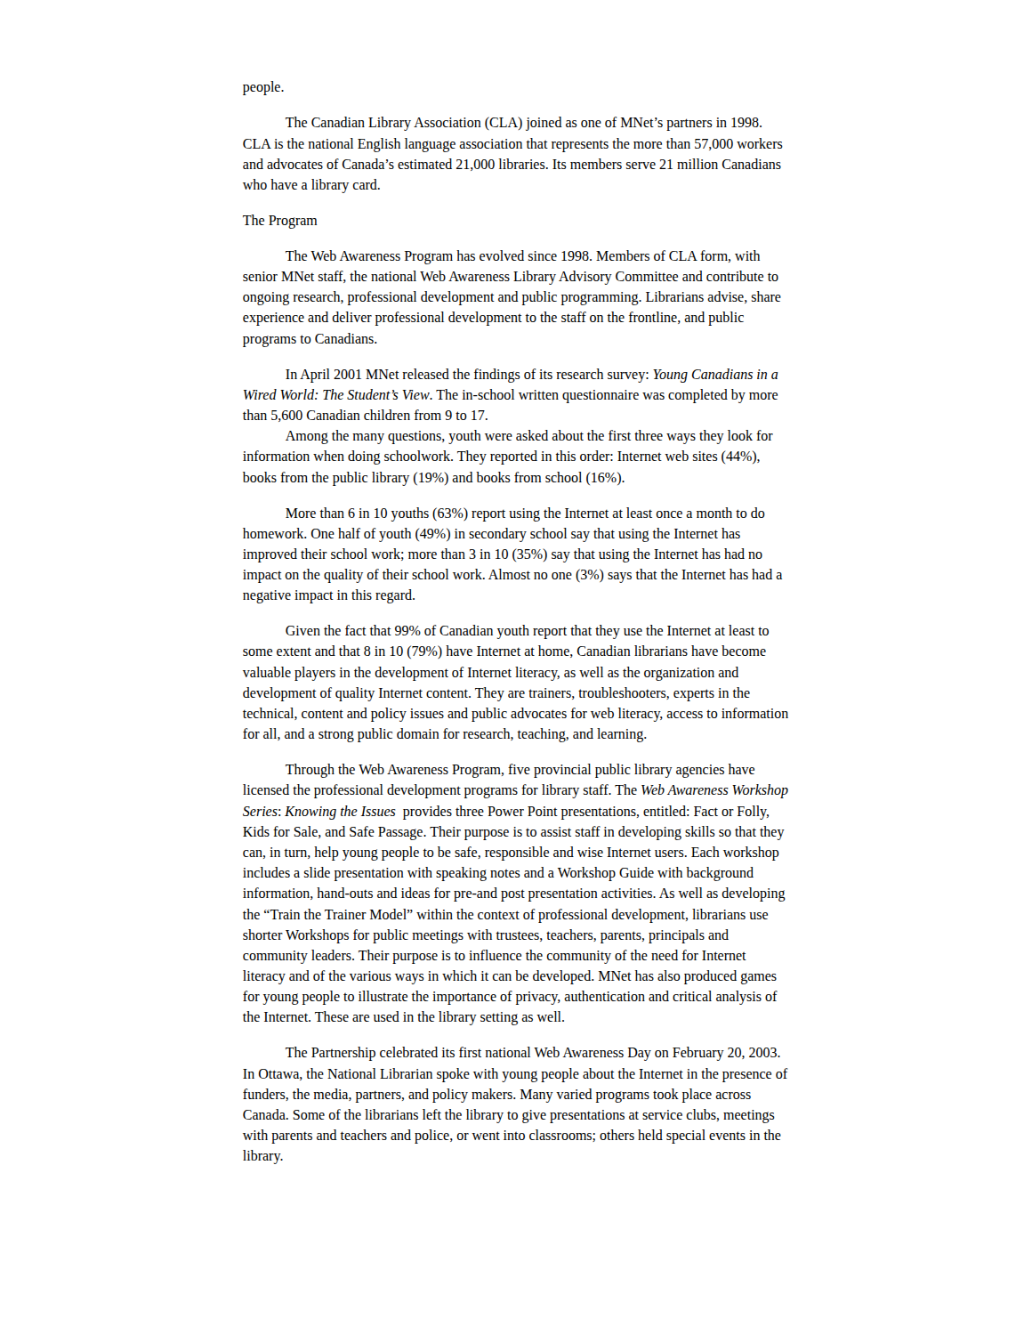people.
The Canadian Library Association (CLA) joined as one of MNet’s partners in 1998. CLA is the national English language association that represents the more than 57,000 workers and advocates of Canada’s estimated 21,000 libraries. Its members serve 21 million Canadians who have a library card.
The Program
The Web Awareness Program has evolved since 1998. Members of CLA form, with senior MNet staff, the national Web Awareness Library Advisory Committee and contribute to ongoing research, professional development and public programming. Librarians advise, share experience and deliver professional development to the staff on the frontline, and public programs to Canadians.
In April 2001 MNet released the findings of its research survey: Young Canadians in a Wired World: The Student’s View. The in-school written questionnaire was completed by more than 5,600 Canadian children from 9 to 17.
Among the many questions, youth were asked about the first three ways they look for information when doing schoolwork. They reported in this order: Internet web sites (44%), books from the public library (19%) and books from school (16%).
More than 6 in 10 youths (63%) report using the Internet at least once a month to do homework. One half of youth (49%) in secondary school say that using the Internet has improved their school work; more than 3 in 10 (35%) say that using the Internet has had no impact on the quality of their school work. Almost no one (3%) says that the Internet has had a negative impact in this regard.
Given the fact that 99% of Canadian youth report that they use the Internet at least to some extent and that 8 in 10 (79%) have Internet at home, Canadian librarians have become valuable players in the development of Internet literacy, as well as the organization and development of quality Internet content. They are trainers, troubleshooters, experts in the technical, content and policy issues and public advocates for web literacy, access to information for all, and a strong public domain for research, teaching, and learning.
Through the Web Awareness Program, five provincial public library agencies have licensed the professional development programs for library staff. The Web Awareness Workshop Series: Knowing the Issues provides three Power Point presentations, entitled: Fact or Folly, Kids for Sale, and Safe Passage. Their purpose is to assist staff in developing skills so that they can, in turn, help young people to be safe, responsible and wise Internet users. Each workshop includes a slide presentation with speaking notes and a Workshop Guide with background information, hand-outs and ideas for pre-and post presentation activities. As well as developing the “Train the Trainer Model” within the context of professional development, librarians use shorter Workshops for public meetings with trustees, teachers, parents, principals and community leaders. Their purpose is to influence the community of the need for Internet literacy and of the various ways in which it can be developed. MNet has also produced games for young people to illustrate the importance of privacy, authentication and critical analysis of the Internet. These are used in the library setting as well.
The Partnership celebrated its first national Web Awareness Day on February 20, 2003. In Ottawa, the National Librarian spoke with young people about the Internet in the presence of funders, the media, partners, and policy makers. Many varied programs took place across Canada. Some of the librarians left the library to give presentations at service clubs, meetings with parents and teachers and police, or went into classrooms; others held special events in the library.